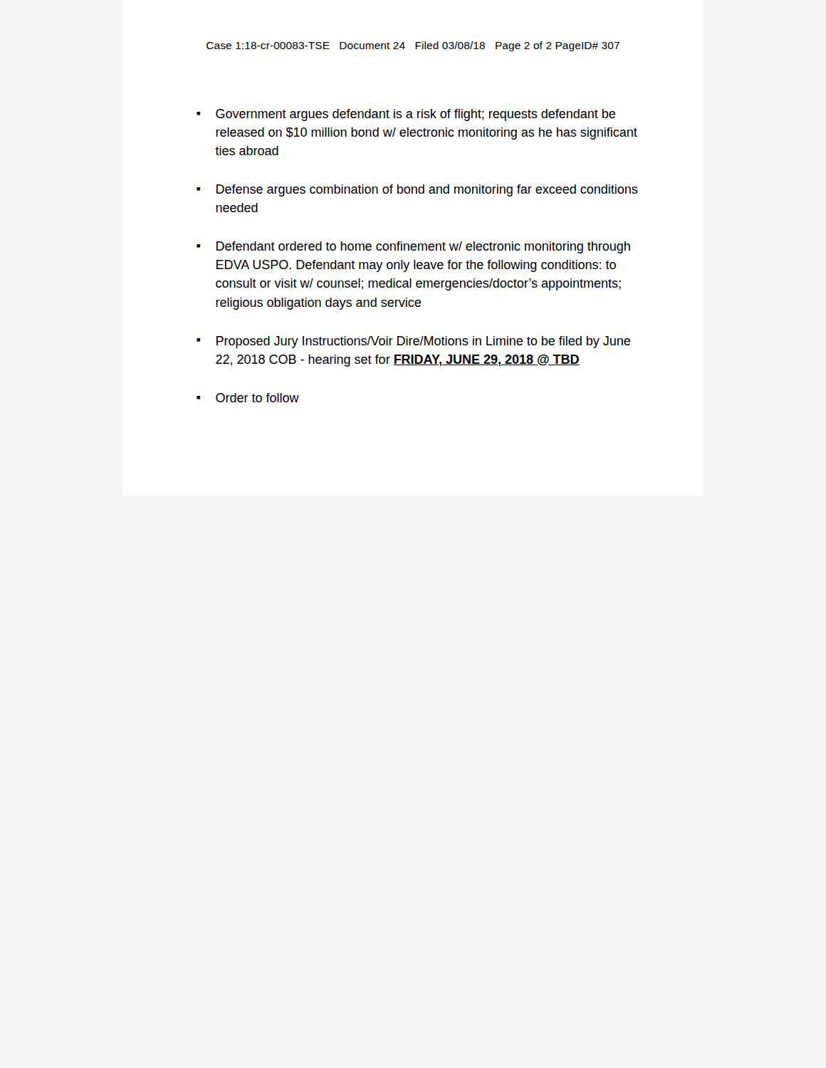Case 1:18-cr-00083-TSE Document 24 Filed 03/08/18 Page 2 of 2 PageID# 307
Government argues defendant is a risk of flight; requests defendant be released on $10 million bond w/ electronic monitoring as he has significant ties abroad
Defense argues combination of bond and monitoring far exceed conditions needed
Defendant ordered to home confinement w/ electronic monitoring through EDVA USPO. Defendant may only leave for the following conditions: to consult or visit w/ counsel; medical emergencies/doctor’s appointments; religious obligation days and service
Proposed Jury Instructions/Voir Dire/Motions in Limine to be filed by June 22, 2018 COB - hearing set for FRIDAY, JUNE 29, 2018 @ TBD
Order to follow